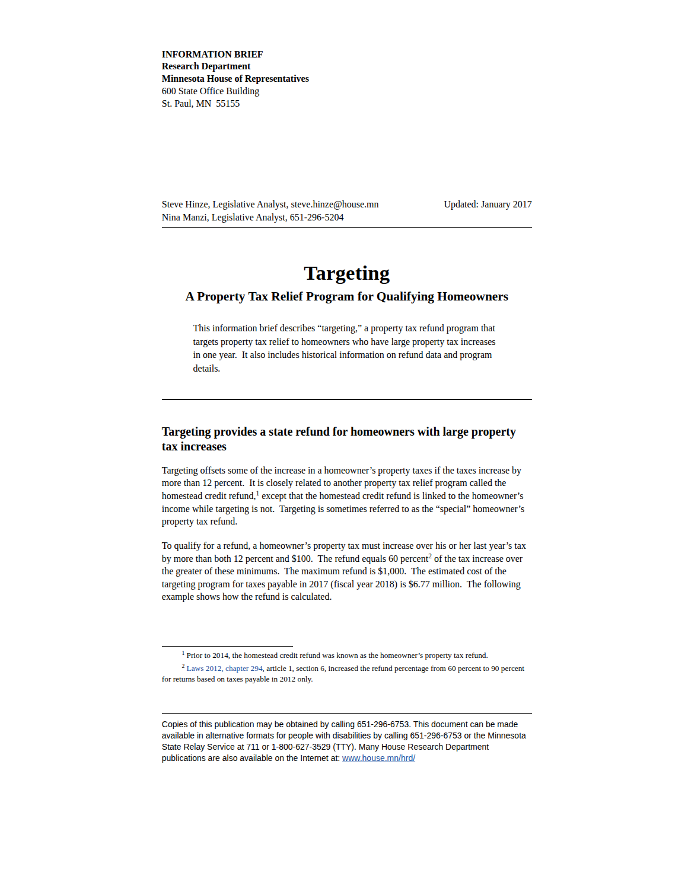INFORMATION BRIEF
Research Department
Minnesota House of Representatives
600 State Office Building
St. Paul, MN 55155
Steve Hinze, Legislative Analyst, steve.hinze@house.mn
Nina Manzi, Legislative Analyst, 651-296-5204
Updated: January 2017
Targeting
A Property Tax Relief Program for Qualifying Homeowners
This information brief describes “targeting,” a property tax refund program that targets property tax relief to homeowners who have large property tax increases in one year. It also includes historical information on refund data and program details.
Targeting provides a state refund for homeowners with large property tax increases
Targeting offsets some of the increase in a homeowner’s property taxes if the taxes increase by more than 12 percent. It is closely related to another property tax relief program called the homestead credit refund,1 except that the homestead credit refund is linked to the homeowner’s income while targeting is not. Targeting is sometimes referred to as the “special” homeowner’s property tax refund.
To qualify for a refund, a homeowner’s property tax must increase over his or her last year’s tax by more than both 12 percent and $100. The refund equals 60 percent2 of the tax increase over the greater of these minimums. The maximum refund is $1,000. The estimated cost of the targeting program for taxes payable in 2017 (fiscal year 2018) is $6.77 million. The following example shows how the refund is calculated.
1 Prior to 2014, the homestead credit refund was known as the homeowner’s property tax refund.
2 Laws 2012, chapter 294, article 1, section 6, increased the refund percentage from 60 percent to 90 percent for returns based on taxes payable in 2012 only.
Copies of this publication may be obtained by calling 651-296-6753. This document can be made available in alternative formats for people with disabilities by calling 651-296-6753 or the Minnesota State Relay Service at 711 or 1-800-627-3529 (TTY). Many House Research Department publications are also available on the Internet at: www.house.mn/hrd/